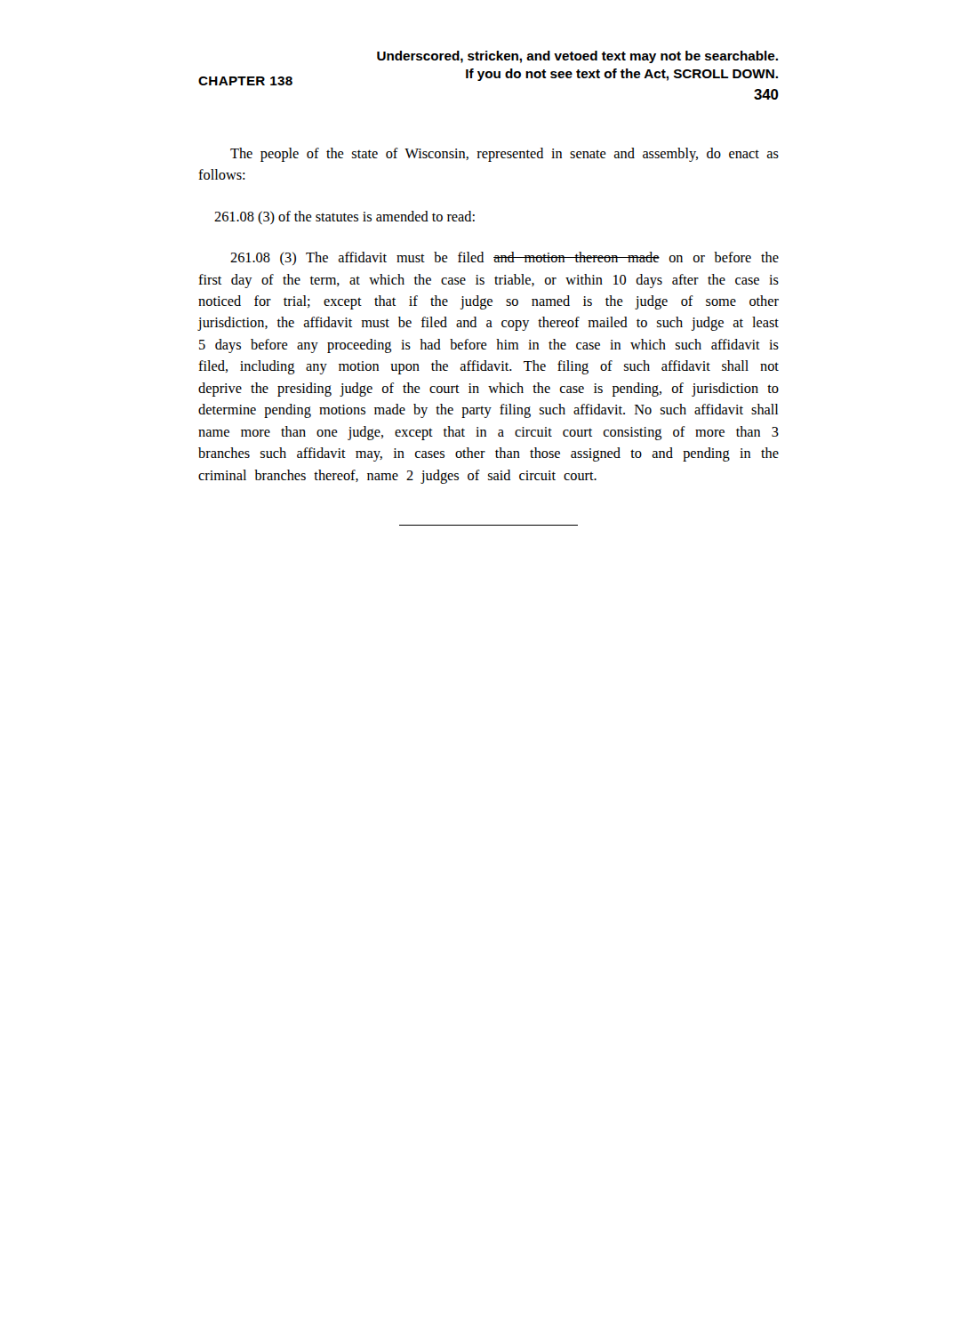CHAPTER 138
Underscored, stricken, and vetoed text may not be searchable.
If you do not see text of the Act, SCROLL DOWN. 340
The people of the state of Wisconsin, represented in senate and assembly, do enact as follows:
261.08 (3) of the statutes is amended to read:
261.08 (3) The affidavit must be filed and motion thereon made on or before the first day of the term, at which the case is triable, or within 10 days after the case is noticed for trial; except that if the judge so named is the judge of some other jurisdiction, the affidavit must be filed and a copy thereof mailed to such judge at least 5 days before any proceeding is had before him in the case in which such affidavit is filed, including any motion upon the affidavit. The filing of such affidavit shall not deprive the presiding judge of the court in which the case is pending, of jurisdiction to determine pending motions made by the party filing such affidavit. No such affidavit shall name more than one judge, except that in a circuit court consisting of more than 3 branches such affidavit may, in cases other than those assigned to and pending in the criminal branches thereof, name 2 judges of said circuit court.